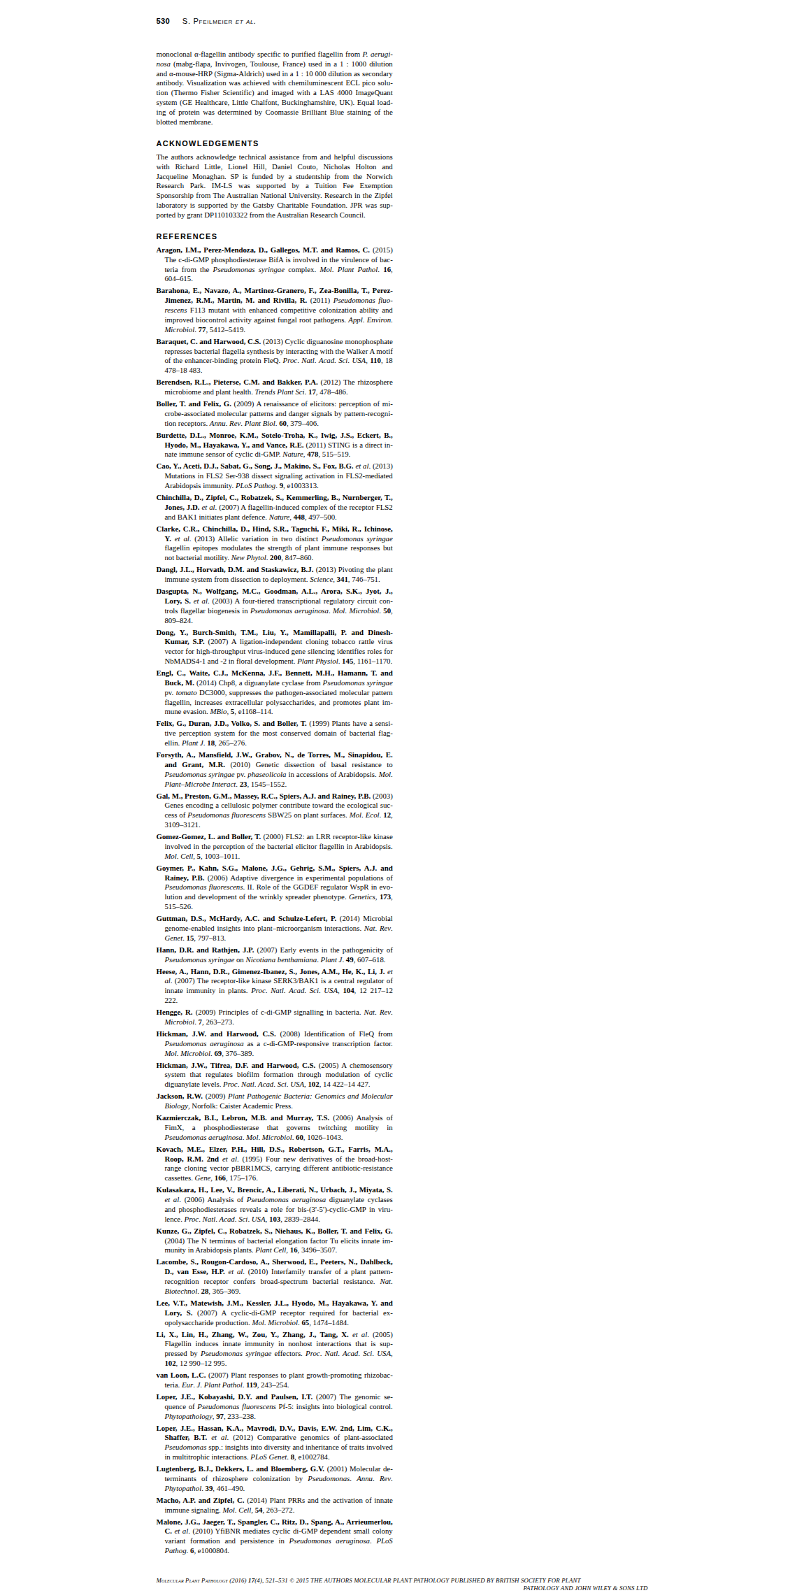530 S. Pfeilmeier et al.
monoclonal α-flagellin antibody specific to purified flagellin from P. aeruginosa (mabg-flapa, Invivogen, Toulouse, France) used in a 1 : 1000 dilution and α-mouse-HRP (Sigma-Aldrich) used in a 1 : 10 000 dilution as secondary antibody. Visualization was achieved with chemiluminescent ECL pico solution (Thermo Fisher Scientific) and imaged with a LAS 4000 ImageQuant system (GE Healthcare, Little Chalfont, Buckinghamshire, UK). Equal loading of protein was determined by Coomassie Brilliant Blue staining of the blotted membrane.
ACKNOWLEDGEMENTS
The authors acknowledge technical assistance from and helpful discussions with Richard Little, Lionel Hill, Daniel Couto, Nicholas Holton and Jacqueline Monaghan. SP is funded by a studentship from the Norwich Research Park. IM-LS was supported by a Tuition Fee Exemption Sponsorship from The Australian National University. Research in the Zipfel laboratory is supported by the Gatsby Charitable Foundation. JPR was supported by grant DP110103322 from the Australian Research Council.
REFERENCES
Aragon, I.M., Perez-Mendoza, D., Gallegos, M.T. and Ramos, C. (2015) The c-di-GMP phosphodiesterase BifA is involved in the virulence of bacteria from the Pseudomonas syringae complex. Mol. Plant Pathol. 16, 604–615.
Barahona, E., Navazo, A., Martinez-Granero, F., Zea-Bonilla, T., Perez-Jimenez, R.M., Martin, M. and Rivilla, R. (2011) Pseudomonas fluorescens F113 mutant with enhanced competitive colonization ability and improved biocontrol activity against fungal root pathogens. Appl. Environ. Microbiol. 77, 5412–5419.
Baraquet, C. and Harwood, C.S. (2013) Cyclic diguanosine monophosphate represses bacterial flagella synthesis by interacting with the Walker A motif of the enhancer-binding protein FleQ. Proc. Natl. Acad. Sci. USA, 110, 18 478–18 483.
Berendsen, R.L., Pieterse, C.M. and Bakker, P.A. (2012) The rhizosphere microbiome and plant health. Trends Plant Sci. 17, 478–486.
Boller, T. and Felix, G. (2009) A renaissance of elicitors: perception of microbe-associated molecular patterns and danger signals by pattern-recognition receptors. Annu. Rev. Plant Biol. 60, 379–406.
Burdette, D.L., Monroe, K.M., Sotelo-Troha, K., Iwig, J.S., Eckert, B., Hyodo, M., Hayakawa, Y., and Vance, R.E. (2011) STING is a direct innate immune sensor of cyclic di-GMP. Nature, 478, 515–519.
Cao, Y., Aceti, D.J., Sabat, G., Song, J., Makino, S., Fox, B.G. et al. (2013) Mutations in FLS2 Ser-938 dissect signaling activation in FLS2-mediated Arabidopsis immunity. PLoS Pathog. 9, e1003313.
Chinchilla, D., Zipfel, C., Robatzek, S., Kemmerling, B., Nurnberger, T., Jones, J.D. et al. (2007) A flagellin-induced complex of the receptor FLS2 and BAK1 initiates plant defence. Nature, 448, 497–500.
Clarke, C.R., Chinchilla, D., Hind, S.R., Taguchi, F., Miki, R., Ichinose, Y. et al. (2013) Allelic variation in two distinct Pseudomonas syringae flagellin epitopes modulates the strength of plant immune responses but not bacterial motility. New Phytol. 200, 847–860.
Dangl, J.L., Horvath, D.M. and Staskawicz, B.J. (2013) Pivoting the plant immune system from dissection to deployment. Science, 341, 746–751.
Dasgupta, N., Wolfgang, M.C., Goodman, A.L., Arora, S.K., Jyot, J., Lory, S. et al. (2003) A four-tiered transcriptional regulatory circuit controls flagellar biogenesis in Pseudomonas aeruginosa. Mol. Microbiol. 50, 809–824.
Dong, Y., Burch-Smith, T.M., Liu, Y., Mamillapalli, P. and Dinesh-Kumar, S.P. (2007) A ligation-independent cloning tobacco rattle virus vector for high-throughput virus-induced gene silencing identifies roles for NbMADS4-1 and -2 in floral development. Plant Physiol. 145, 1161–1170.
Engl, C., Waite, C.J., McKenna, J.F., Bennett, M.H., Hamann, T. and Buck, M. (2014) Chp8, a diguanylate cyclase from Pseudomonas syringae pv. tomato DC3000, suppresses the pathogen-associated molecular pattern flagellin, increases extracellular polysaccharides, and promotes plant immune evasion. MBio, 5, e1168–114.
Felix, G., Duran, J.D., Volko, S. and Boller, T. (1999) Plants have a sensitive perception system for the most conserved domain of bacterial flagellin. Plant J. 18, 265–276.
Forsyth, A., Mansfield, J.W., Grabov, N., de Torres, M., Sinapidou, E. and Grant, M.R. (2010) Genetic dissection of basal resistance to Pseudomonas syringae pv. phaseolicola in accessions of Arabidopsis. Mol. Plant–Microbe Interact. 23, 1545–1552.
Gal, M., Preston, G.M., Massey, R.C., Spiers, A.J. and Rainey, P.B. (2003) Genes encoding a cellulosic polymer contribute toward the ecological success of Pseudomonas fluorescens SBW25 on plant surfaces. Mol. Ecol. 12, 3109–3121.
Gomez-Gomez, L. and Boller, T. (2000) FLS2: an LRR receptor-like kinase involved in the perception of the bacterial elicitor flagellin in Arabidopsis. Mol. Cell, 5, 1003–1011.
Goymer, P., Kahn, S.G., Malone, J.G., Gehrig, S.M., Spiers, A.J. and Rainey, P.B. (2006) Adaptive divergence in experimental populations of Pseudomonas fluorescens. II. Role of the GGDEF regulator WspR in evolution and development of the wrinkly spreader phenotype. Genetics, 173, 515–526.
Guttman, D.S., McHardy, A.C. and Schulze-Lefert, P. (2014) Microbial genome-enabled insights into plant–microorganism interactions. Nat. Rev. Genet. 15, 797–813.
Hann, D.R. and Rathjen, J.P. (2007) Early events in the pathogenicity of Pseudomonas syringae on Nicotiana benthamiana. Plant J. 49, 607–618.
Heese, A., Hann, D.R., Gimenez-Ibanez, S., Jones, A.M., He, K., Li, J. et al. (2007) The receptor-like kinase SERK3/BAK1 is a central regulator of innate immunity in plants. Proc. Natl. Acad. Sci. USA, 104, 12 217–12 222.
Hengge, R. (2009) Principles of c-di-GMP signalling in bacteria. Nat. Rev. Microbiol. 7, 263–273.
Hickman, J.W. and Harwood, C.S. (2008) Identification of FleQ from Pseudomonas aeruginosa as a c-di-GMP-responsive transcription factor. Mol. Microbiol. 69, 376–389.
Hickman, J.W., Tifrea, D.F. and Harwood, C.S. (2005) A chemosensory system that regulates biofilm formation through modulation of cyclic diguanylate levels. Proc. Natl. Acad. Sci. USA, 102, 14 422–14 427.
Jackson, R.W. (2009) Plant Pathogenic Bacteria: Genomics and Molecular Biology, Norfolk: Caister Academic Press.
Kazmierczak, B.I., Lebron, M.B. and Murray, T.S. (2006) Analysis of FimX, a phosphodiesterase that governs twitching motility in Pseudomonas aeruginosa. Mol. Microbiol. 60, 1026–1043.
Kovach, M.E., Elzer, P.H., Hill, D.S., Robertson, G.T., Farris, M.A., Roop, R.M. 2nd et al. (1995) Four new derivatives of the broad-host-range cloning vector pBBR1MCS, carrying different antibiotic-resistance cassettes. Gene, 166, 175–176.
Kulasakara, H., Lee, V., Brencic, A., Liberati, N., Urbach, J., Miyata, S. et al. (2006) Analysis of Pseudomonas aeruginosa diguanylate cyclases and phosphodiesterases reveals a role for bis-(3'-5')-cyclic-GMP in virulence. Proc. Natl. Acad. Sci. USA, 103, 2839–2844.
Kunze, G., Zipfel, C., Robatzek, S., Niehaus, K., Boller, T. and Felix, G. (2004) The N terminus of bacterial elongation factor Tu elicits innate immunity in Arabidopsis plants. Plant Cell, 16, 3496–3507.
Lacombe, S., Rougon-Cardoso, A., Sherwood, E., Peeters, N., Dahlbeck, D., van Esse, H.P. et al. (2010) Interfamily transfer of a plant pattern-recognition receptor confers broad-spectrum bacterial resistance. Nat. Biotechnol. 28, 365–369.
Lee, V.T., Matewish, J.M., Kessler, J.L., Hyodo, M., Hayakawa, Y. and Lory, S. (2007) A cyclic-di-GMP receptor required for bacterial exopolysaccharide production. Mol. Microbiol. 65, 1474–1484.
Li, X., Lin, H., Zhang, W., Zou, Y., Zhang, J., Tang, X. et al. (2005) Flagellin induces innate immunity in nonhost interactions that is suppressed by Pseudomonas syringae effectors. Proc. Natl. Acad. Sci. USA, 102, 12 990–12 995.
van Loon, L.C. (2007) Plant responses to plant growth-promoting rhizobacteria. Eur. J. Plant Pathol. 119, 243–254.
Loper, J.E., Kobayashi, D.Y. and Paulsen, I.T. (2007) The genomic sequence of Pseudomonas fluorescens Pf-5: insights into biological control. Phytopathology, 97, 233–238.
Loper, J.E., Hassan, K.A., Mavrodi, D.V., Davis, E.W. 2nd, Lim, C.K., Shaffer, B.T. et al. (2012) Comparative genomics of plant-associated Pseudomonas spp.: insights into diversity and inheritance of traits involved in multitrophic interactions. PLoS Genet. 8, e1002784.
Lugtenberg, B.J., Dekkers, L. and Bloemberg, G.V. (2001) Molecular determinants of rhizosphere colonization by Pseudomonas. Annu. Rev. Phytopathol. 39, 461–490.
Macho, A.P. and Zipfel, C. (2014) Plant PRRs and the activation of innate immune signaling. Mol. Cell, 54, 263–272.
Malone, J.G., Jaeger, T., Spangler, C., Ritz, D., Spang, A., Arrieumerlou, C. et al. (2010) YfiBNR mediates cyclic di-GMP dependent small colony variant formation and persistence in Pseudomonas aeruginosa. PLoS Pathog. 6, e1000804.
Molecular Plant Pathology (2016) 17(4), 521–531 © 2015 THE AUTHORS MOLECULAR PLANT PATHOLOGY PUBLISHED BY BRITISH SOCIETY FOR PLANT PATHOLOGY AND JOHN WILEY & SONS LTD